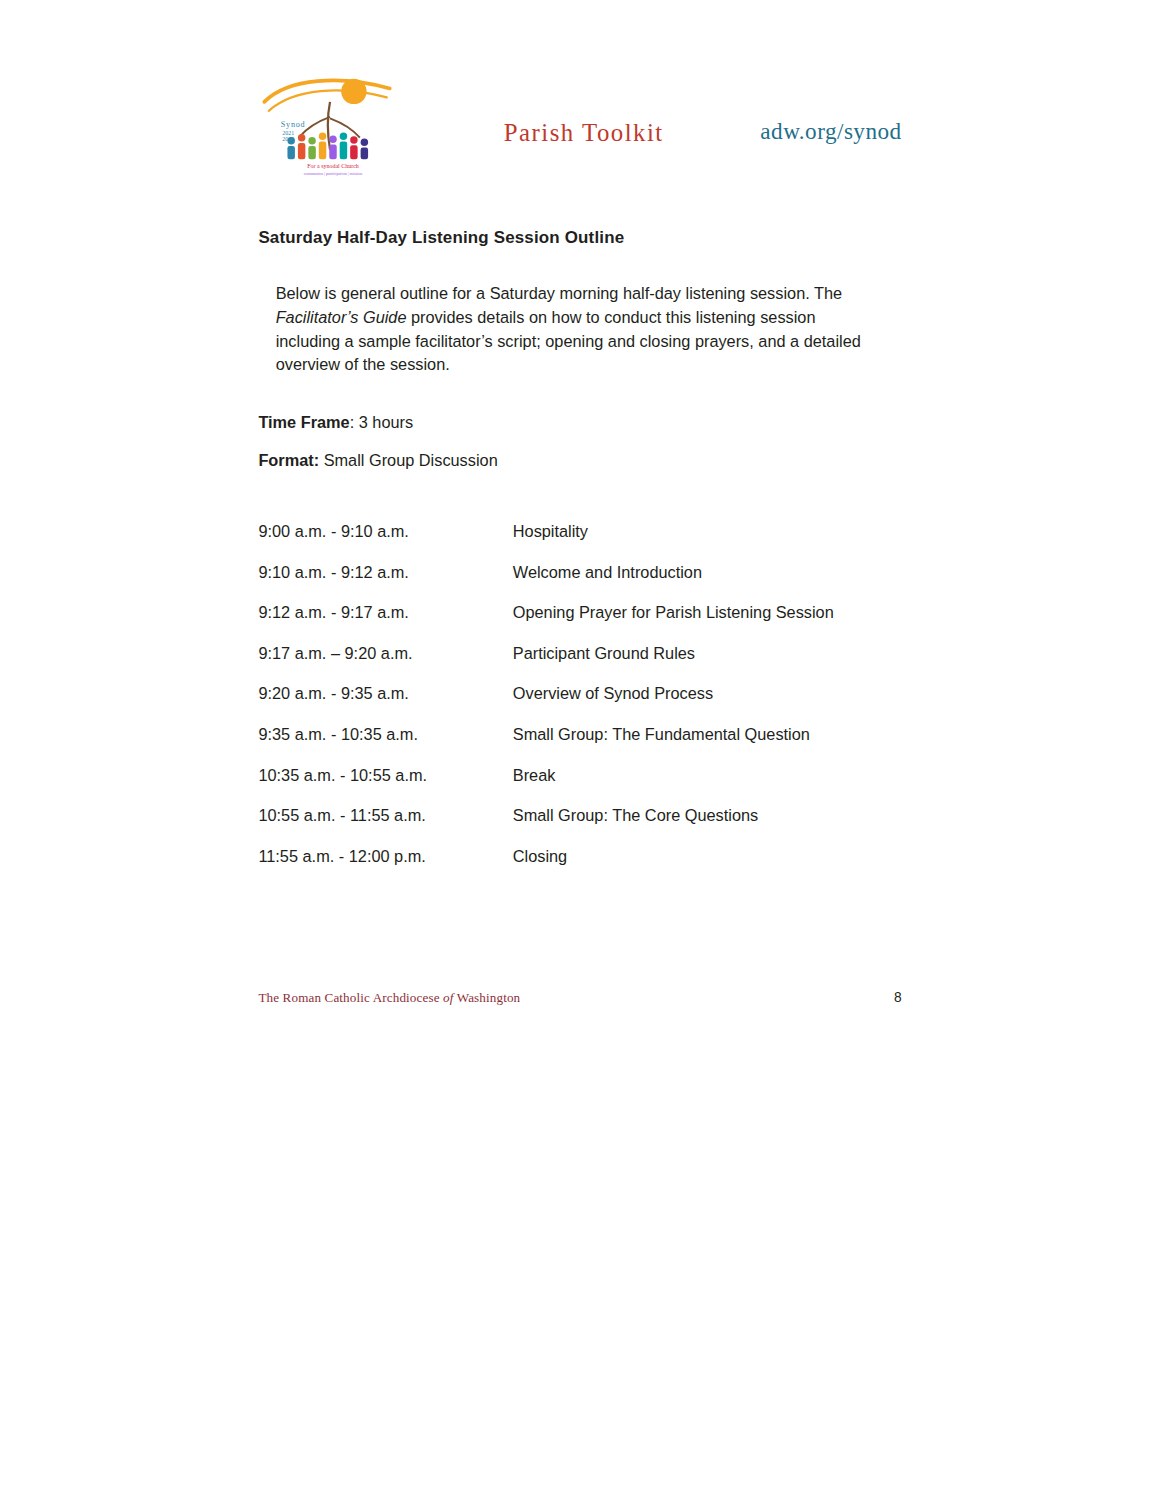Synod 2021 2023 For a synodal Church communion | participation | mission
Parish Toolkit
adw.org/synod
Saturday Half-Day Listening Session Outline
Below is general outline for a Saturday morning half-day listening session. The Facilitator’s Guide provides details on how to conduct this listening session including a sample facilitator’s script; opening and closing prayers, and a detailed overview of the session.
Time Frame: 3 hours
Format: Small Group Discussion
| 9:00 a.m. - 9:10 a.m. | Hospitality |
| 9:10 a.m. - 9:12 a.m. | Welcome and Introduction |
| 9:12 a.m. - 9:17 a.m. | Opening Prayer for Parish Listening Session |
| 9:17 a.m. – 9:20 a.m. | Participant Ground Rules |
| 9:20 a.m. - 9:35 a.m. | Overview of Synod Process |
| 9:35 a.m. - 10:35 a.m. | Small Group: The Fundamental Question |
| 10:35 a.m. - 10:55 a.m. | Break |
| 10:55 a.m. - 11:55 a.m. | Small Group: The Core Questions |
| 11:55 a.m. - 12:00 p.m. | Closing |
The Roman Catholic Archdiocese of Washington
8